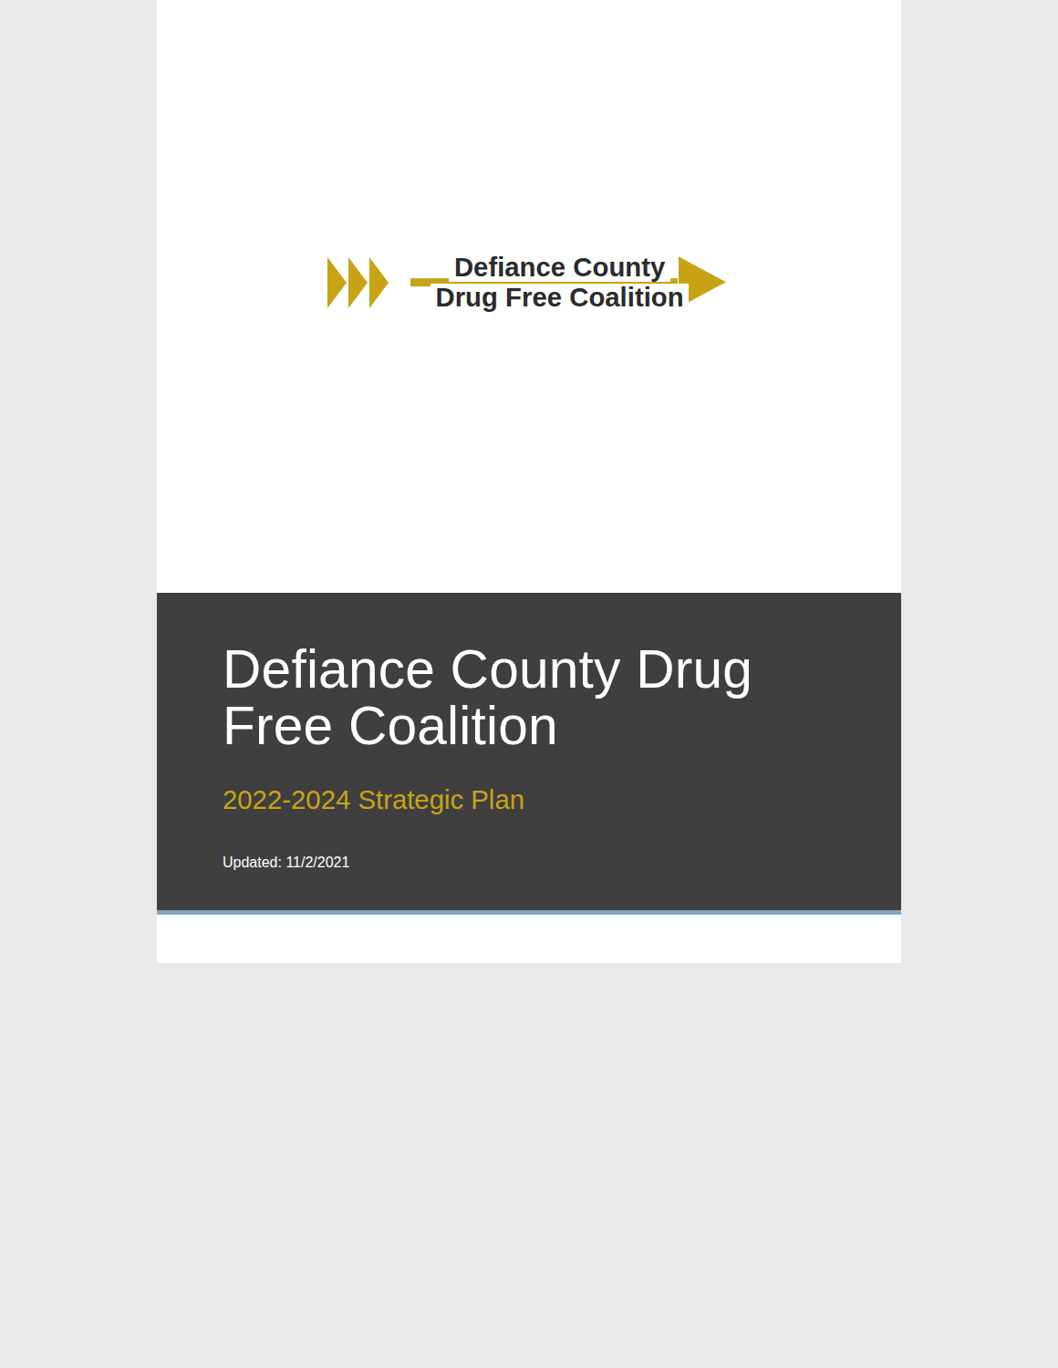Defiance County Drug Free Coalition
Defiance County Drug Free Coalition
2022-2024 Strategic Plan
Updated: 11/2/2021